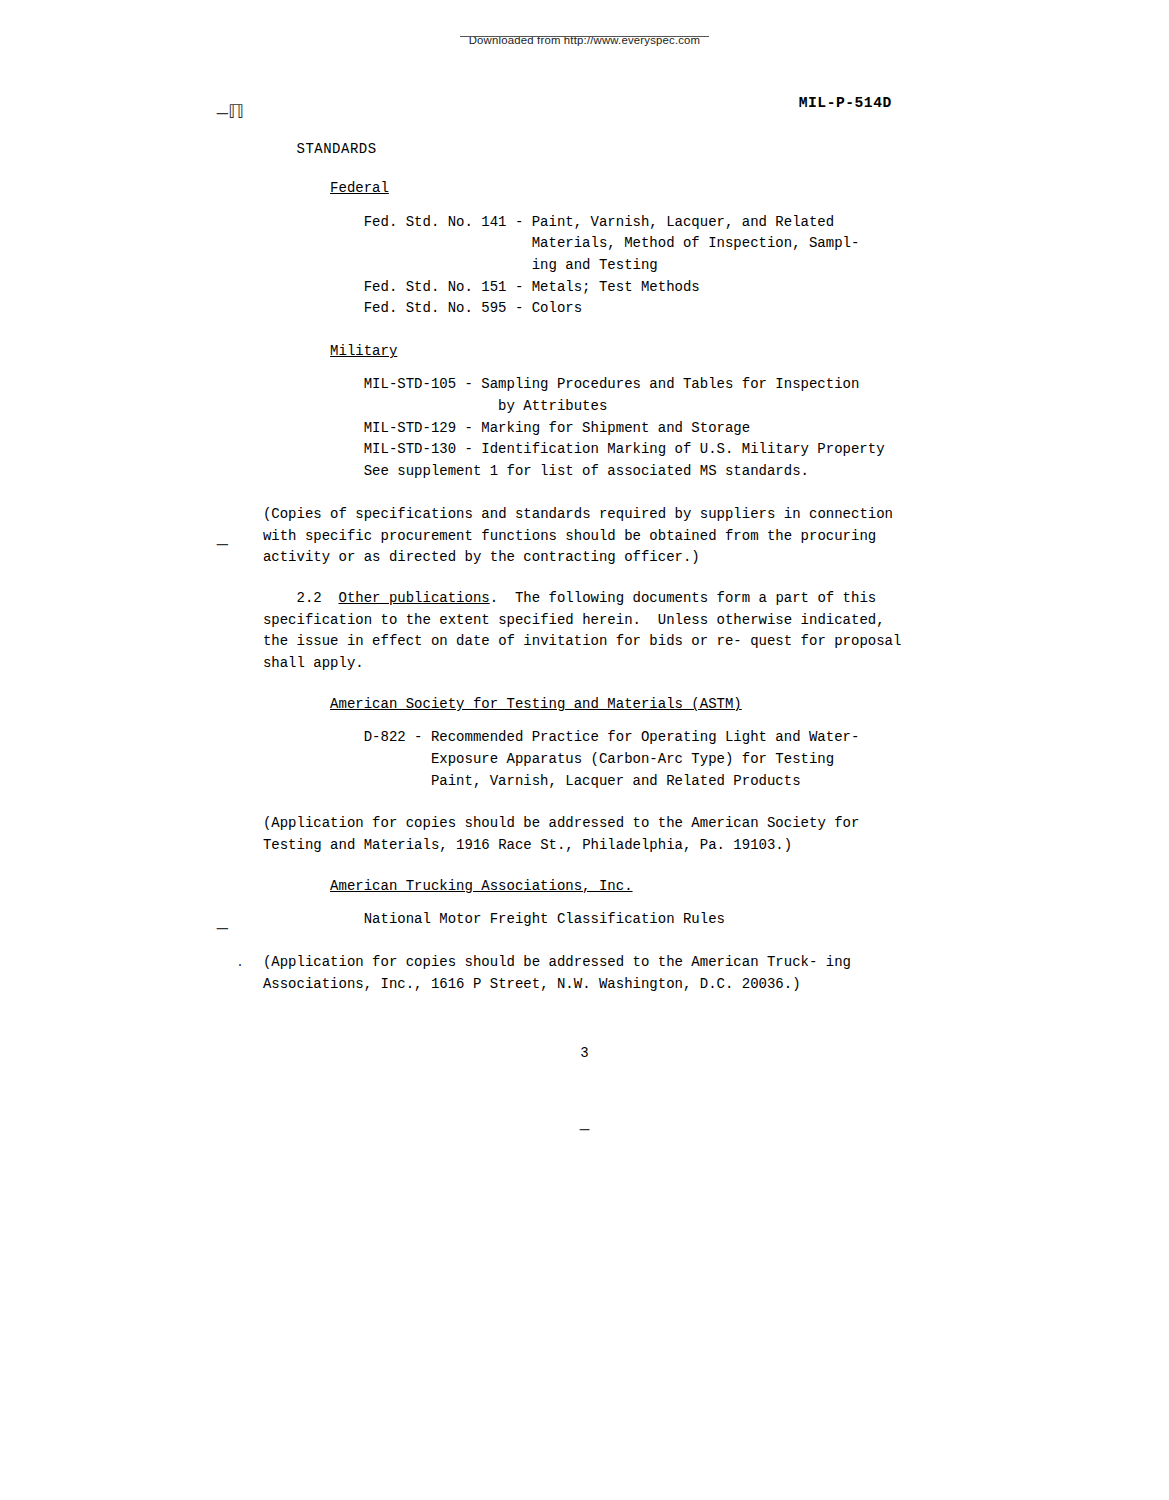Downloaded from http://www.everyspec.com
—ℿ
—
—
.
MIL-P-514D
STANDARDS
Federal
Fed. Std. No. 141 - Paint, Varnish, Lacquer, and Related
                    Materials, Method of Inspection, Sampl-
                    ing and Testing
Fed. Std. No. 151 - Metals; Test Methods
Fed. Std. No. 595 - Colors
Military
MIL-STD-105 - Sampling Procedures and Tables for Inspection
                by Attributes
MIL-STD-129 - Marking for Shipment and Storage
MIL-STD-130 - Identification Marking of U.S. Military Property
See supplement 1 for list of associated MS standards.
(Copies of specifications and standards required by suppliers in connection with specific procurement functions should be obtained from the procuring activity or as directed by the contracting officer.)
2.2 Other publications. The following documents form a part of this specification to the extent specified herein. Unless otherwise indicated, the issue in effect on date of invitation for bids or re- quest for proposal shall apply.
American Society for Testing and Materials (ASTM)
D-822 - Recommended Practice for Operating Light and Water-
        Exposure Apparatus (Carbon-Arc Type) for Testing
        Paint, Varnish, Lacquer and Related Products
(Application for copies should be addressed to the American Society for Testing and Materials, 1916 Race St., Philadelphia, Pa. 19103.)
American Trucking Associations, Inc.
National Motor Freight Classification Rules
(Application for copies should be addressed to the American Truck- ing Associations, Inc., 1616 P Street, N.W. Washington, D.C. 20036.)
3
—